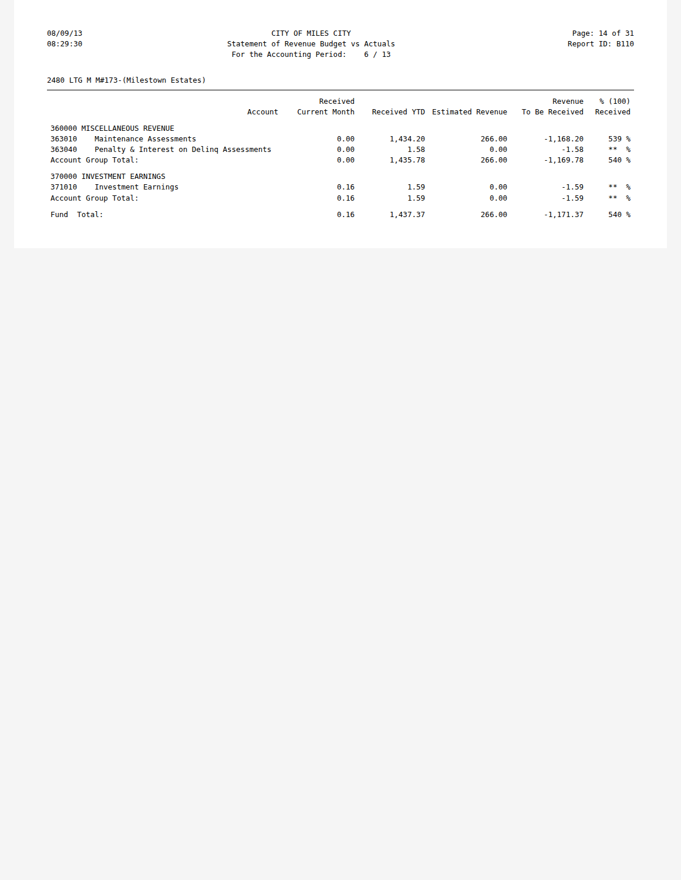| 08/09/13 | CITY OF MILES CITY | Page: 14 of 31 |
| 08:29:30 | Statement of Revenue Budget vs Actuals | Report ID: B110 |
| | For the Accounting Period: 6 / 13 | |
2480 LTG M M#173-(Milestown Estates)
| | Received | | | Revenue | % (100) |
| --- | --- | --- | --- | --- | --- |
| Account | Current Month | Received YTD | Estimated Revenue | To Be Received | Received |
| 360000 MISCELLANEOUS REVENUE | | | | | |
| 363010 Maintenance Assessments | 0.00 | 1,434.20 | 266.00 | -1,168.20 | 539 % |
| 363040 Penalty & Interest on Delinq Assessments | 0.00 | 1.58 | 0.00 | -1.58 | ** % |
| Account Group Total: | 0.00 | 1,435.78 | 266.00 | -1,169.78 | 540 % |
| 370000 INVESTMENT EARNINGS | | | | | |
| 371010 Investment Earnings | 0.16 | 1.59 | 0.00 | -1.59 | ** % |
| Account Group Total: | 0.16 | 1.59 | 0.00 | -1.59 | ** % |
| Fund Total: | 0.16 | 1,437.37 | 266.00 | -1,171.37 | 540 % |